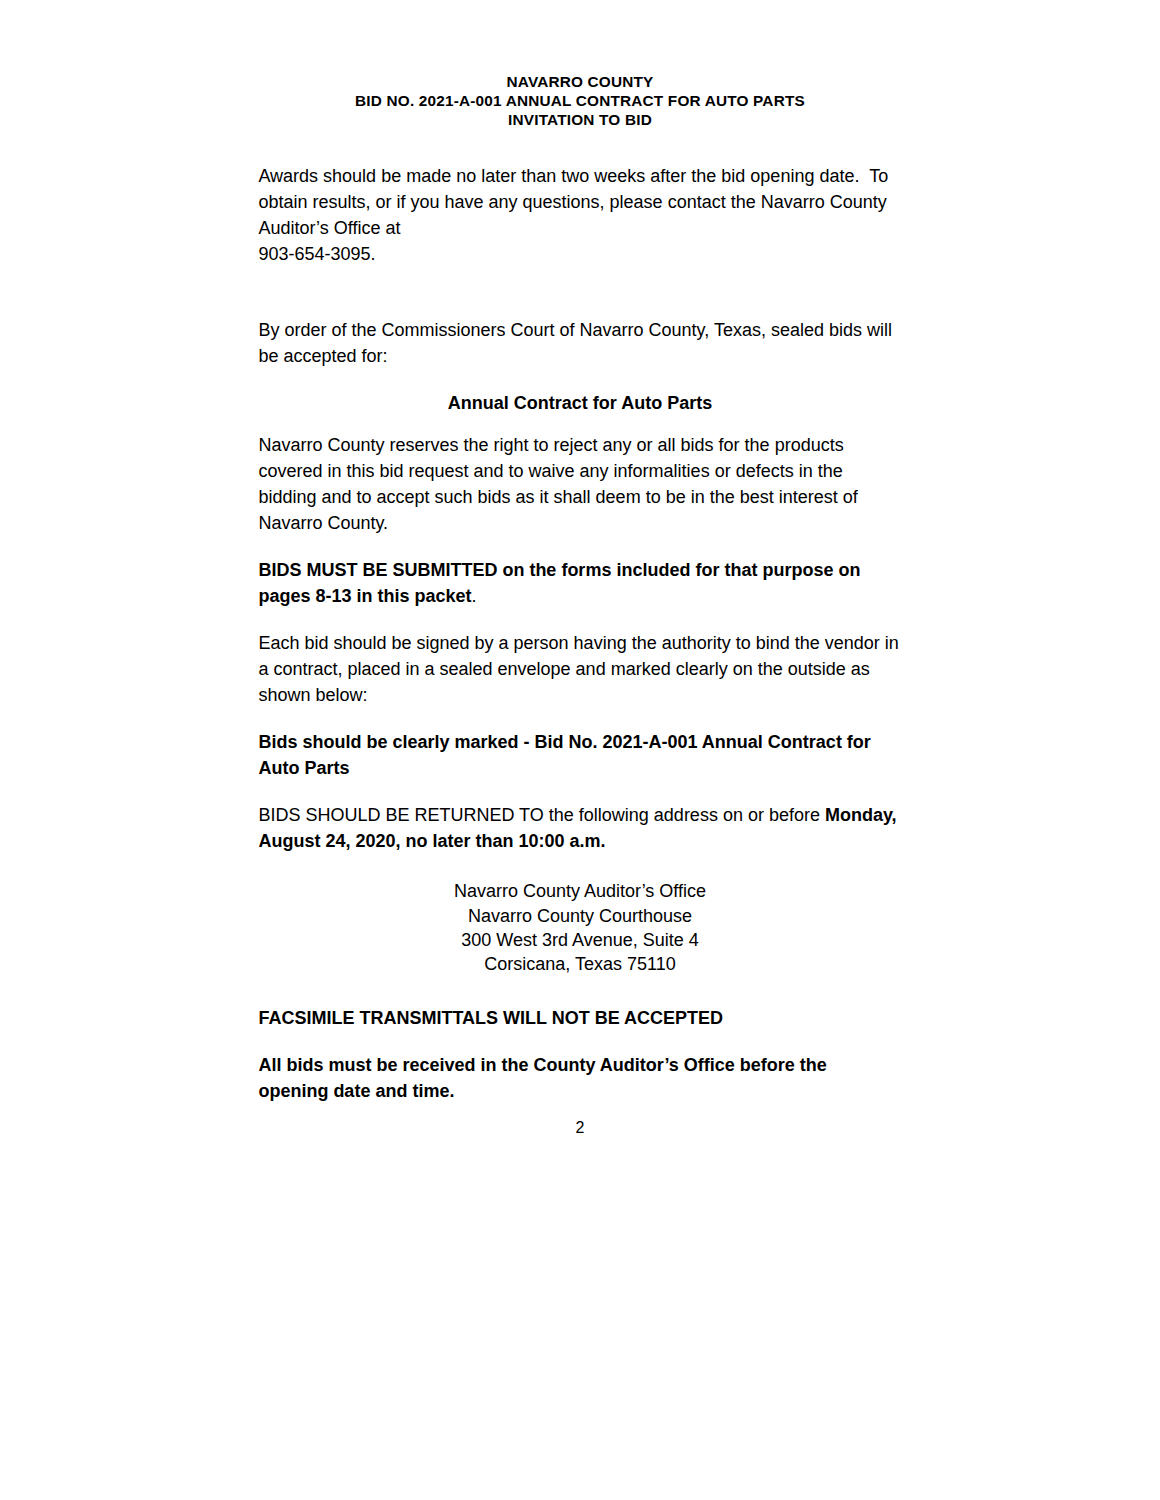NAVARRO COUNTY
BID NO. 2021-A-001 ANNUAL CONTRACT FOR AUTO PARTS
INVITATION TO BID
Awards should be made no later than two weeks after the bid opening date. To obtain results, or if you have any questions, please contact the Navarro County Auditor’s Office at
903-654-3095.
By order of the Commissioners Court of Navarro County, Texas, sealed bids will be accepted for:
Annual Contract for Auto Parts
Navarro County reserves the right to reject any or all bids for the products covered in this bid request and to waive any informalities or defects in the bidding and to accept such bids as it shall deem to be in the best interest of Navarro County.
BIDS MUST BE SUBMITTED on the forms included for that purpose on pages 8-13 in this packet.
Each bid should be signed by a person having the authority to bind the vendor in a contract, placed in a sealed envelope and marked clearly on the outside as shown below:
Bids should be clearly marked - Bid No. 2021-A-001 Annual Contract for Auto Parts
BIDS SHOULD BE RETURNED TO the following address on or before Monday, August 24, 2020, no later than 10:00 a.m.
Navarro County Auditor’s Office
Navarro County Courthouse
300 West 3rd Avenue, Suite 4
Corsicana, Texas 75110
FACSIMILE TRANSMITTALS WILL NOT BE ACCEPTED
All bids must be received in the County Auditor’s Office before the opening date and time.
2